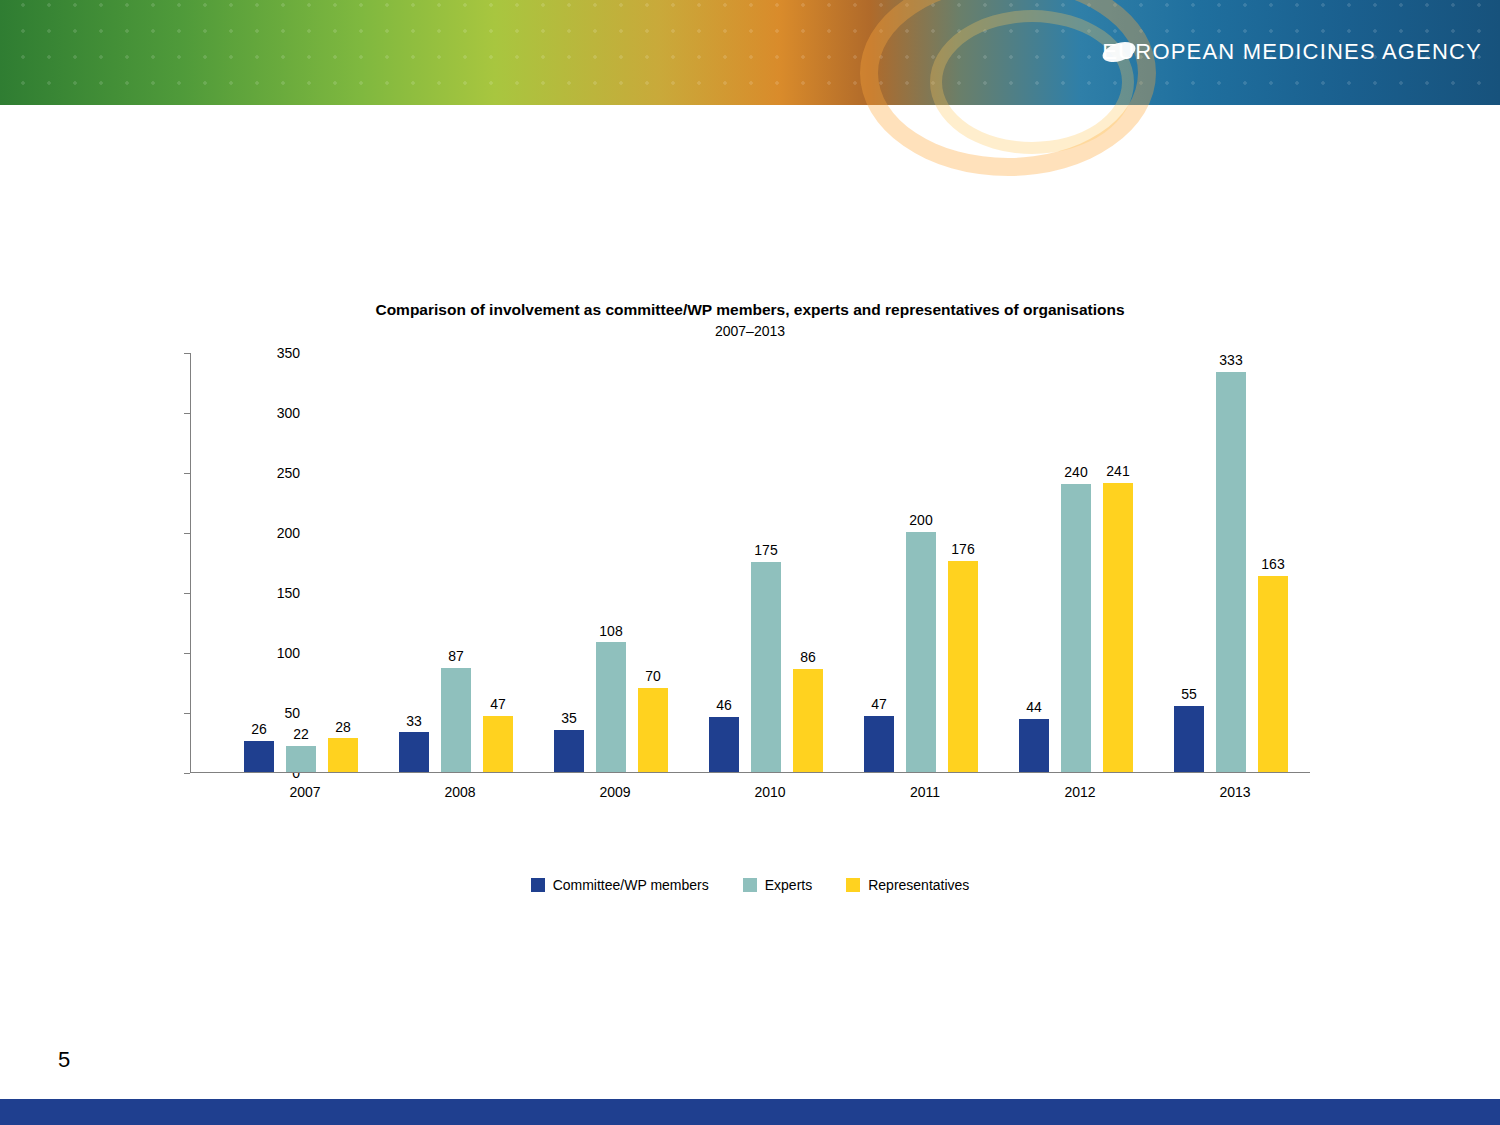EUROPEAN MEDICINES AGENCY
Comparison of involvement as committee/WP members, experts and representatives of organisations
2007–2013
0
50
100
150
200
250
300
350
26
22
28
2007
33
87
47
2008
35
108
70
2009
46
175
86
2010
47
200
176
2011
44
240
241
2012
55
333
163
2013
Committee/WP members
Experts
Representatives
5